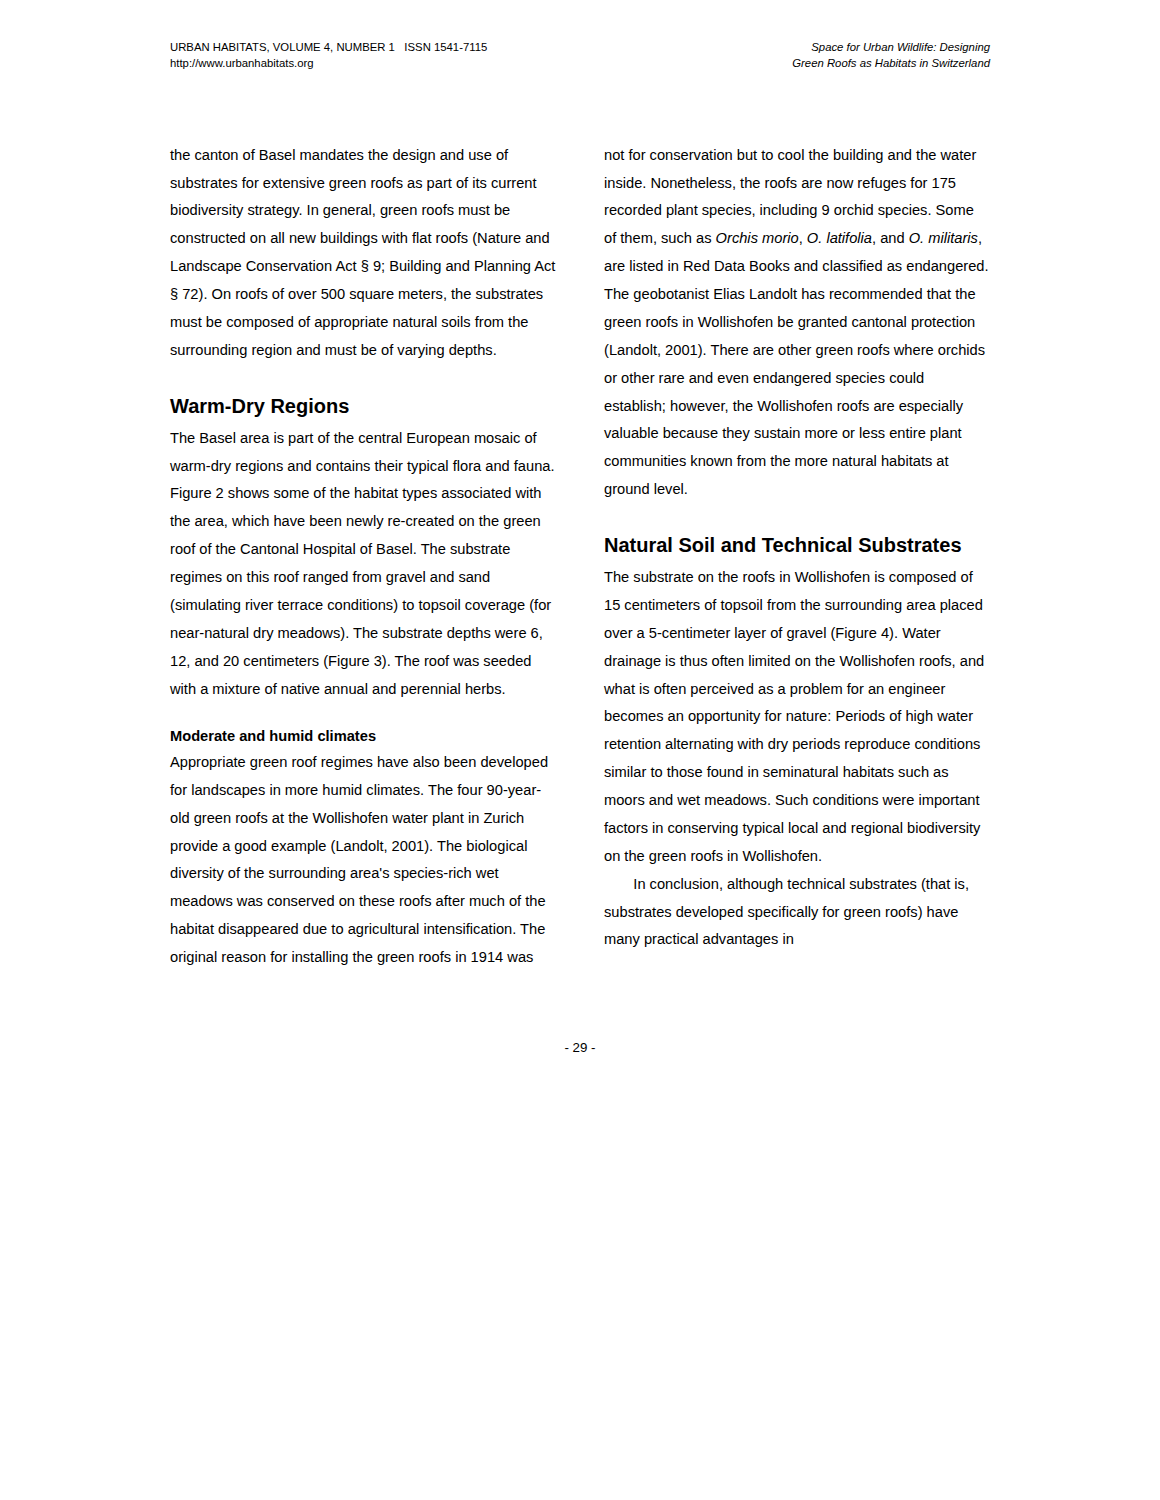URBAN HABITATS, VOLUME 4, NUMBER 1 ISSN 1541-7115
http://www.urbanhabitats.org
Space for Urban Wildlife: Designing
Green Roofs as Habitats in Switzerland
the canton of Basel mandates the design and use of substrates for extensive green roofs as part of its current biodiversity strategy. In general, green roofs must be constructed on all new buildings with flat roofs (Nature and Landscape Conservation Act § 9; Building and Planning Act § 72). On roofs of over 500 square meters, the substrates must be composed of appropriate natural soils from the surrounding region and must be of varying depths.
Warm-Dry Regions
The Basel area is part of the central European mosaic of warm-dry regions and contains their typical flora and fauna. Figure 2 shows some of the habitat types associated with the area, which have been newly re-created on the green roof of the Cantonal Hospital of Basel. The substrate regimes on this roof ranged from gravel and sand (simulating river terrace conditions) to topsoil coverage (for near-natural dry meadows). The substrate depths were 6, 12, and 20 centimeters (Figure 3). The roof was seeded with a mixture of native annual and perennial herbs.
Moderate and humid climates
Appropriate green roof regimes have also been developed for landscapes in more humid climates. The four 90-year-old green roofs at the Wollishofen water plant in Zurich provide a good example (Landolt, 2001). The biological diversity of the surrounding area's species-rich wet meadows was conserved on these roofs after much of the habitat disappeared due to agricultural intensification. The original reason for installing the green roofs in 1914 was not for conservation but to cool the building and the water inside. Nonetheless, the roofs are now refuges for 175 recorded plant species, including 9 orchid species. Some of them, such as Orchis morio, O. latifolia, and O. militaris, are listed in Red Data Books and classified as endangered. The geobotanist Elias Landolt has recommended that the green roofs in Wollishofen be granted cantonal protection (Landolt, 2001). There are other green roofs where orchids or other rare and even endangered species could establish; however, the Wollishofen roofs are especially valuable because they sustain more or less entire plant communities known from the more natural habitats at ground level.
Natural Soil and Technical Substrates
The substrate on the roofs in Wollishofen is composed of 15 centimeters of topsoil from the surrounding area placed over a 5-centimeter layer of gravel (Figure 4). Water drainage is thus often limited on the Wollishofen roofs, and what is often perceived as a problem for an engineer becomes an opportunity for nature: Periods of high water retention alternating with dry periods reproduce conditions similar to those found in seminatural habitats such as moors and wet meadows. Such conditions were important factors in conserving typical local and regional biodiversity on the green roofs in Wollishofen.
In conclusion, although technical substrates (that is, substrates developed specifically for green roofs) have many practical advantages in
- 29 -